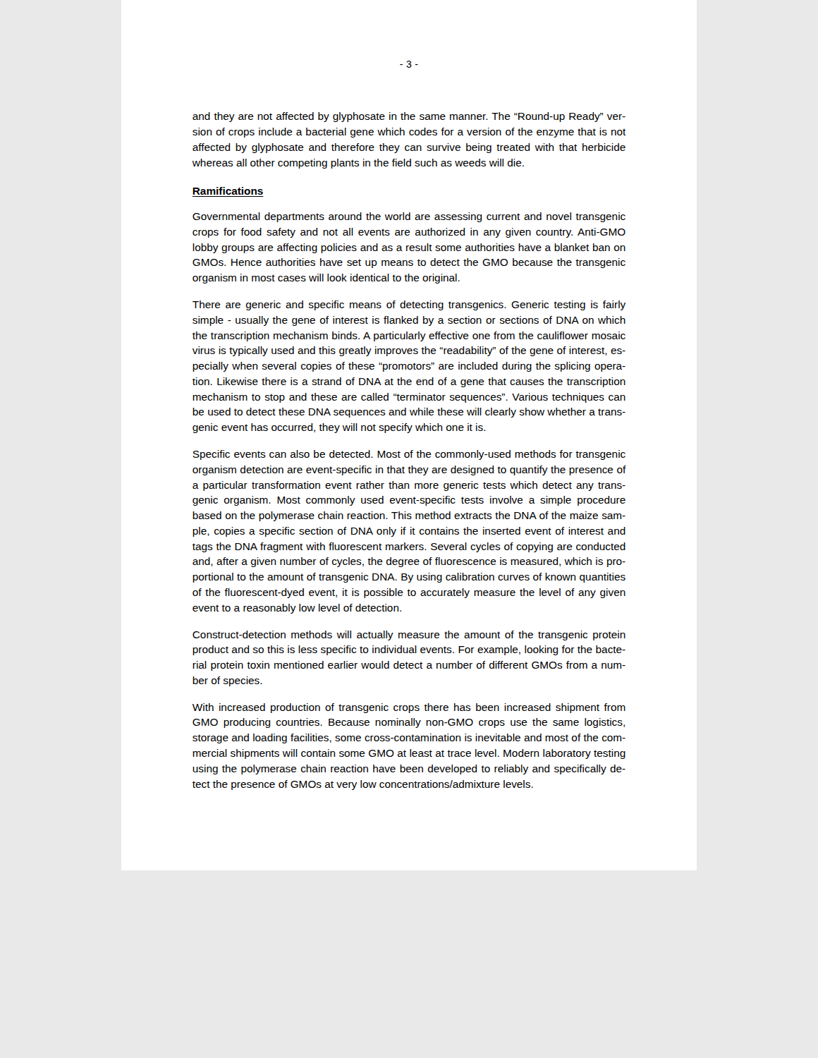- 3 -
and they are not affected by glyphosate in the same manner. The “Round-up Ready” version of crops include a bacterial gene which codes for a version of the enzyme that is not affected by glyphosate and therefore they can survive being treated with that herbicide whereas all other competing plants in the field such as weeds will die.
Ramifications
Governmental departments around the world are assessing current and novel transgenic crops for food safety and not all events are authorized in any given country. Anti-GMO lobby groups are affecting policies and as a result some authorities have a blanket ban on GMOs. Hence authorities have set up means to detect the GMO because the transgenic organism in most cases will look identical to the original.
There are generic and specific means of detecting transgenics. Generic testing is fairly simple - usually the gene of interest is flanked by a section or sections of DNA on which the transcription mechanism binds. A particularly effective one from the cauliflower mosaic virus is typically used and this greatly improves the “readability” of the gene of interest, especially when several copies of these “promotors” are included during the splicing operation. Likewise there is a strand of DNA at the end of a gene that causes the transcription mechanism to stop and these are called “terminator sequences”. Various techniques can be used to detect these DNA sequences and while these will clearly show whether a transgenic event has occurred, they will not specify which one it is.
Specific events can also be detected. Most of the commonly-used methods for transgenic organism detection are event-specific in that they are designed to quantify the presence of a particular transformation event rather than more generic tests which detect any transgenic organism. Most commonly used event-specific tests involve a simple procedure based on the polymerase chain reaction. This method extracts the DNA of the maize sample, copies a specific section of DNA only if it contains the inserted event of interest and tags the DNA fragment with fluorescent markers. Several cycles of copying are conducted and, after a given number of cycles, the degree of fluorescence is measured, which is proportional to the amount of transgenic DNA. By using calibration curves of known quantities of the fluorescent-dyed event, it is possible to accurately measure the level of any given event to a reasonably low level of detection.
Construct-detection methods will actually measure the amount of the transgenic protein product and so this is less specific to individual events. For example, looking for the bacterial protein toxin mentioned earlier would detect a number of different GMOs from a number of species.
With increased production of transgenic crops there has been increased shipment from GMO producing countries. Because nominally non-GMO crops use the same logistics, storage and loading facilities, some cross-contamination is inevitable and most of the commercial shipments will contain some GMO at least at trace level. Modern laboratory testing using the polymerase chain reaction have been developed to reliably and specifically detect the presence of GMOs at very low concentrations/admixture levels.